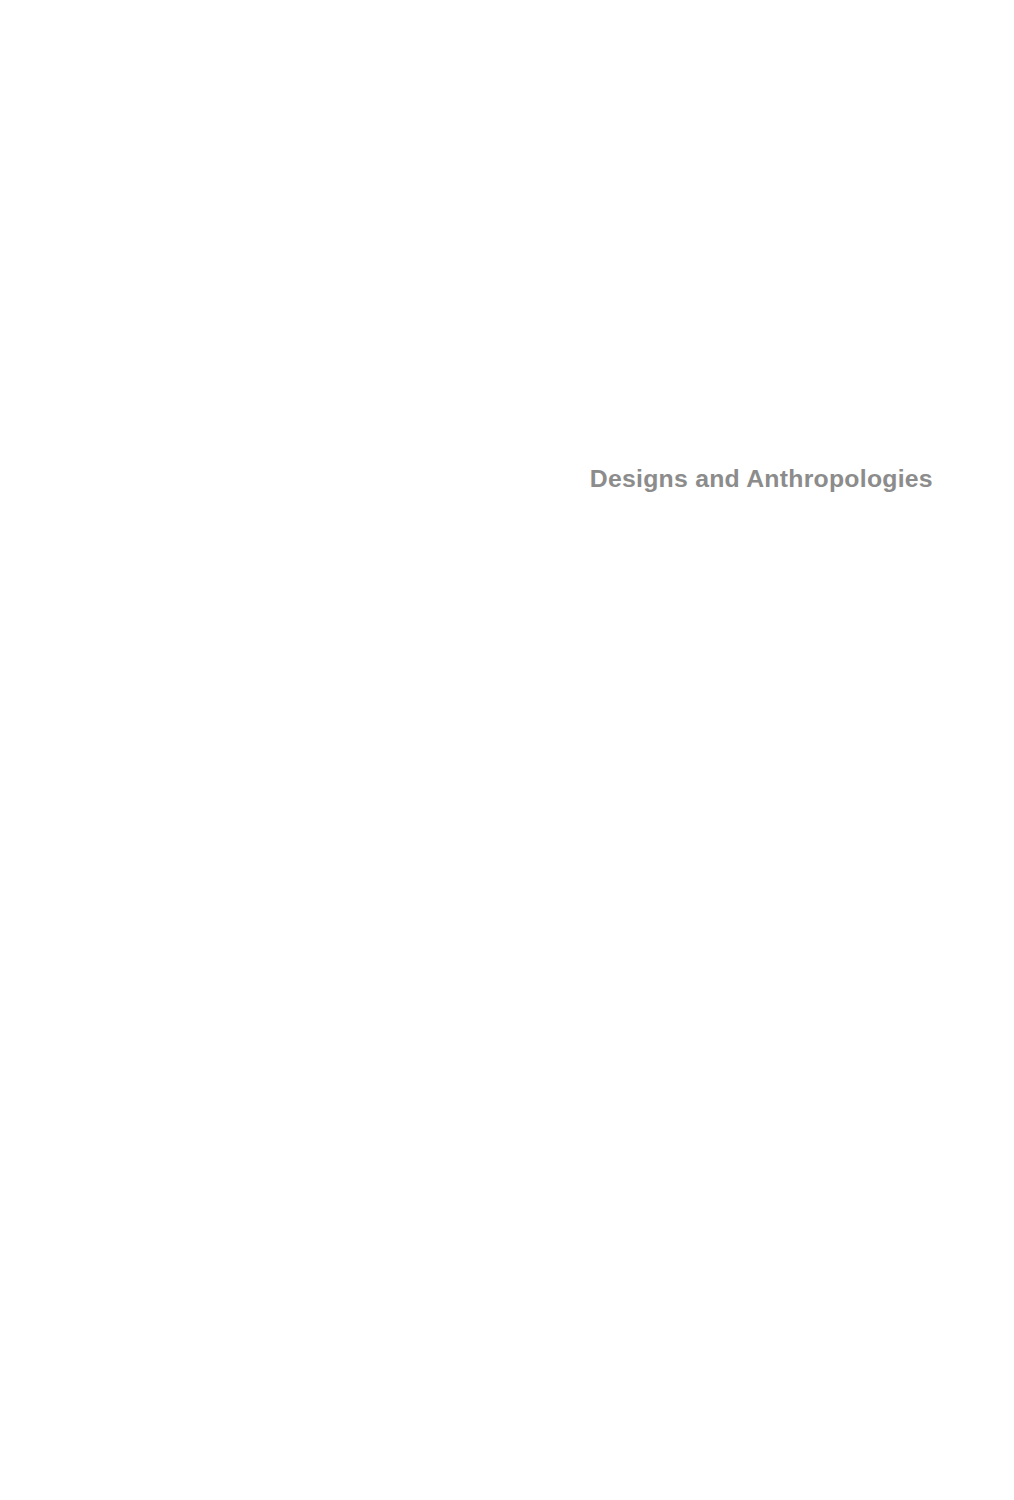Designs and Anthropologies